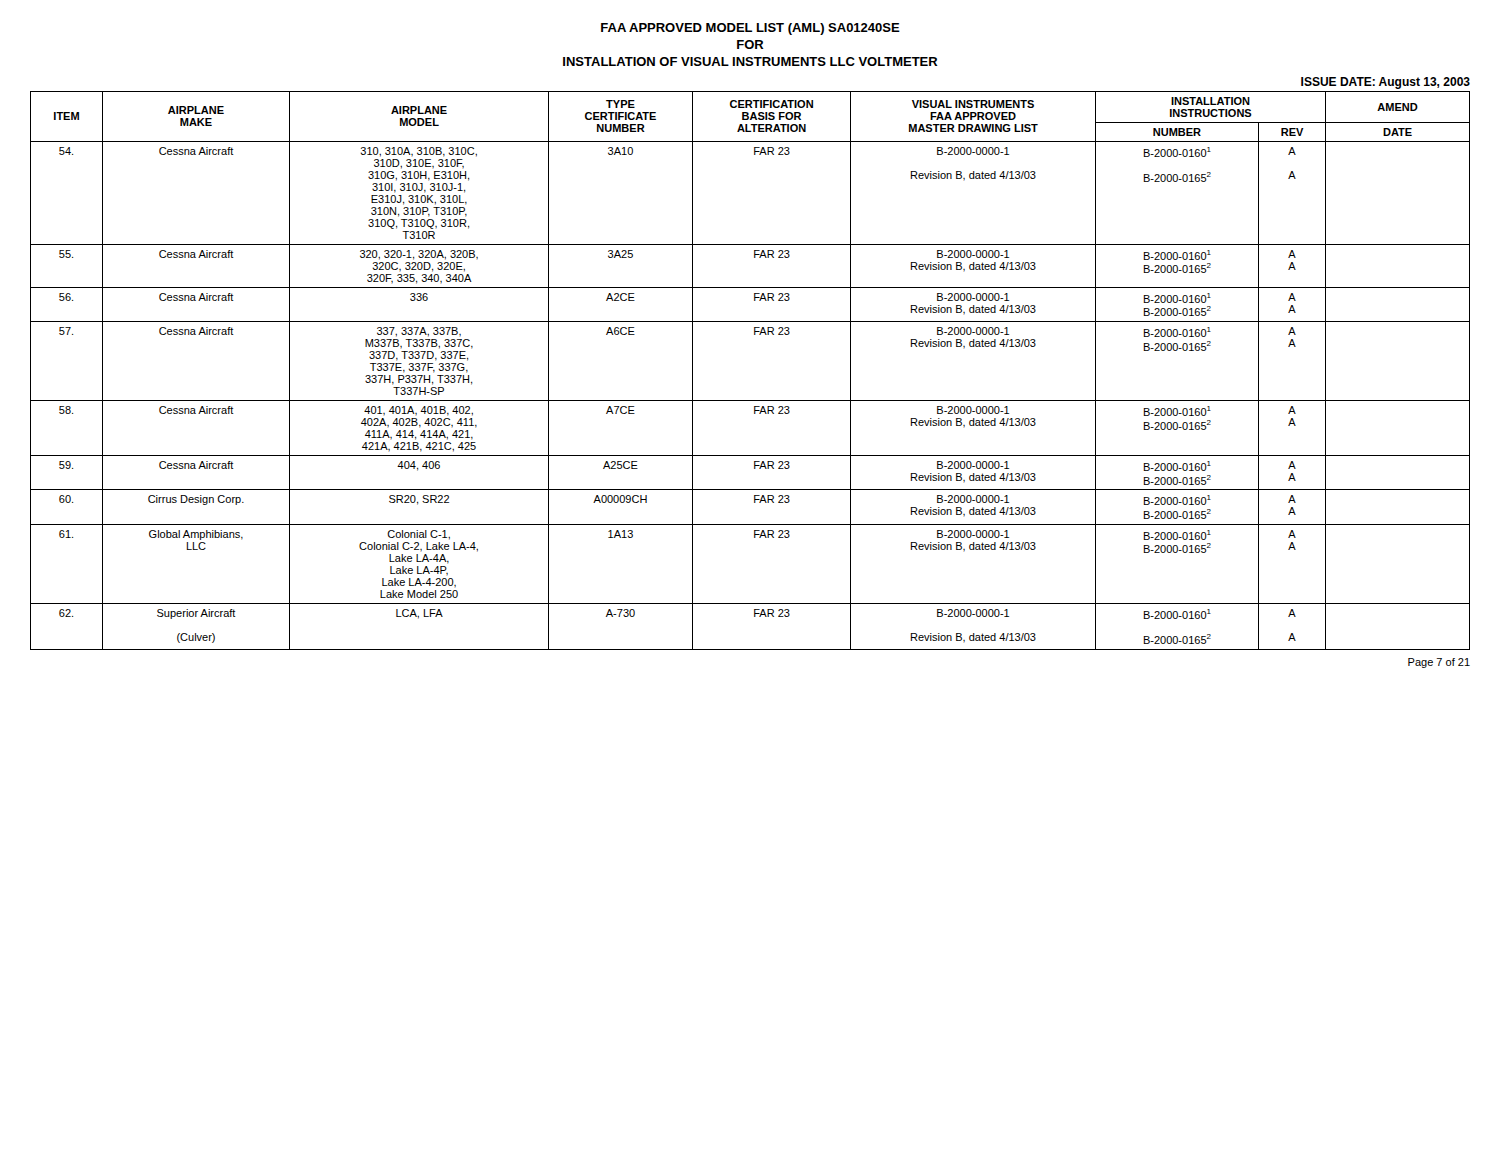FAA APPROVED MODEL LIST (AML) SA01240SE
FOR
INSTALLATION OF VISUAL INSTRUMENTS LLC VOLTMETER
ISSUE DATE: August 13, 2003
| ITEM | AIRPLANE MAKE | AIRPLANE MODEL | TYPE CERTIFICATE NUMBER | CERTIFICATION BASIS FOR ALTERATION | VISUAL INSTRUMENTS FAA APPROVED MASTER DRAWING LIST | INSTALLATION INSTRUCTIONS | AMEND |
| --- | --- | --- | --- | --- | --- | --- | --- |
| NUMBER | REV | DATE |
| 54. | Cessna Aircraft | 310, 310A, 310B, 310C, 310D, 310E, 310F, 310G, 310H, E310H, 310I, 310J, 310J-1, E310J, 310K, 310L, 310N, 310P, T310P, 310Q, T310Q, 310R, T310R | 3A10 | FAR 23 | B-2000-0000-1 Revision B, dated 4/13/03 | B-2000-0160 1 B-2000-0165 2 | A A | |
| 55. | Cessna Aircraft | 320, 320-1, 320A, 320B, 320C, 320D, 320E, 320F, 335, 340, 340A | 3A25 | FAR 23 | B-2000-0000-1 Revision B, dated 4/13/03 | B-2000-0160 1 B-2000-0165 2 | A A | |
| 56. | Cessna Aircraft | 336 | A2CE | FAR 23 | B-2000-0000-1 Revision B, dated 4/13/03 | B-2000-0160 1 B-2000-0165 2 | A A | |
| 57. | Cessna Aircraft | 337, 337A, 337B, M337B, T337B, 337C, 337D, T337D, 337E, T337E, 337F, 337G, 337H, P337H, T337H, T337H-SP | A6CE | FAR 23 | B-2000-0000-1 Revision B, dated 4/13/03 | B-2000-0160 1 B-2000-0165 2 | A A | |
| 58. | Cessna Aircraft | 401, 401A, 401B, 402, 402A, 402B, 402C, 411, 411A, 414, 414A, 421, 421A, 421B, 421C, 425 | A7CE | FAR 23 | B-2000-0000-1 Revision B, dated 4/13/03 | B-2000-0160 1 B-2000-0165 2 | A A | |
| 59. | Cessna Aircraft | 404, 406 | A25CE | FAR 23 | B-2000-0000-1 Revision B, dated 4/13/03 | B-2000-0160 1 B-2000-0165 2 | A A | |
| 60. | Cirrus Design Corp. | SR20, SR22 | A00009CH | FAR 23 | B-2000-0000-1 Revision B, dated 4/13/03 | B-2000-0160 1 B-2000-0165 2 | A A | |
| 61. | Global Amphibians, LLC | Colonial C-1, Colonial C-2, Lake LA-4, Lake LA-4A, Lake LA-4P, Lake LA-4-200, Lake Model 250 | 1A13 | FAR 23 | B-2000-0000-1 Revision B, dated 4/13/03 | B-2000-0160 1 B-2000-0165 2 | A A | |
| 62. | Superior Aircraft (Culver) | LCA, LFA | A-730 | FAR 23 | B-2000-0000-1 Revision B, dated 4/13/03 | B-2000-0160 1 B-2000-0165 2 | A A | |
Page 7 of 21